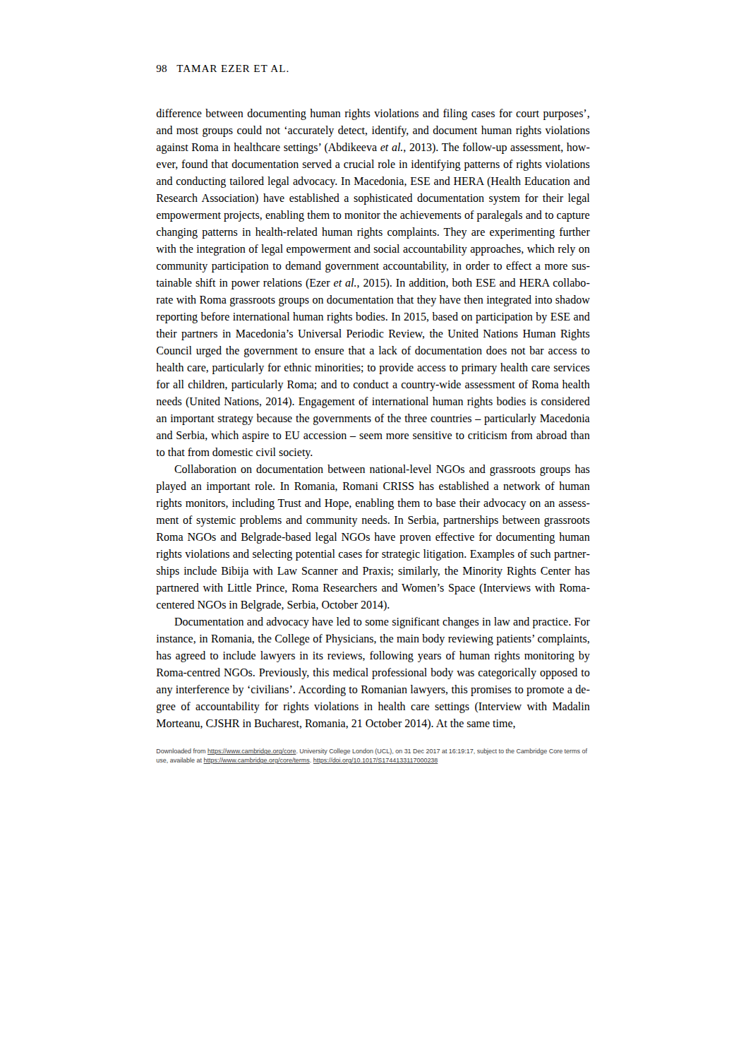98 TAMAR EZER ET AL.
difference between documenting human rights violations and filing cases for court purposes’, and most groups could not ‘accurately detect, identify, and document human rights violations against Roma in healthcare settings’ (Abdikeeva et al., 2013). The follow-up assessment, however, found that documentation served a crucial role in identifying patterns of rights violations and conducting tailored legal advocacy. In Macedonia, ESE and HERA (Health Education and Research Association) have established a sophisticated documentation system for their legal empowerment projects, enabling them to monitor the achievements of paralegals and to capture changing patterns in health-related human rights complaints. They are experimenting further with the integration of legal empowerment and social accountability approaches, which rely on community participation to demand government accountability, in order to effect a more sustainable shift in power relations (Ezer et al., 2015). In addition, both ESE and HERA collaborate with Roma grassroots groups on documentation that they have then integrated into shadow reporting before international human rights bodies. In 2015, based on participation by ESE and their partners in Macedonia’s Universal Periodic Review, the United Nations Human Rights Council urged the government to ensure that a lack of documentation does not bar access to health care, particularly for ethnic minorities; to provide access to primary health care services for all children, particularly Roma; and to conduct a country-wide assessment of Roma health needs (United Nations, 2014). Engagement of international human rights bodies is considered an important strategy because the governments of the three countries – particularly Macedonia and Serbia, which aspire to EU accession – seem more sensitive to criticism from abroad than to that from domestic civil society.
Collaboration on documentation between national-level NGOs and grassroots groups has played an important role. In Romania, Romani CRISS has established a network of human rights monitors, including Trust and Hope, enabling them to base their advocacy on an assessment of systemic problems and community needs. In Serbia, partnerships between grassroots Roma NGOs and Belgrade-based legal NGOs have proven effective for documenting human rights violations and selecting potential cases for strategic litigation. Examples of such partnerships include Bibija with Law Scanner and Praxis; similarly, the Minority Rights Center has partnered with Little Prince, Roma Researchers and Women’s Space (Interviews with Roma-centered NGOs in Belgrade, Serbia, October 2014).
Documentation and advocacy have led to some significant changes in law and practice. For instance, in Romania, the College of Physicians, the main body reviewing patients’ complaints, has agreed to include lawyers in its reviews, following years of human rights monitoring by Roma-centred NGOs. Previously, this medical professional body was categorically opposed to any interference by ‘civilians’. According to Romanian lawyers, this promises to promote a degree of accountability for rights violations in health care settings (Interview with Madalin Morteanu, CJSHR in Bucharest, Romania, 21 October 2014). At the same time,
Downloaded from https://www.cambridge.org/core. University College London (UCL), on 31 Dec 2017 at 16:19:17, subject to the Cambridge Core terms of use, available at https://www.cambridge.org/core/terms. https://doi.org/10.1017/S1744133117000238